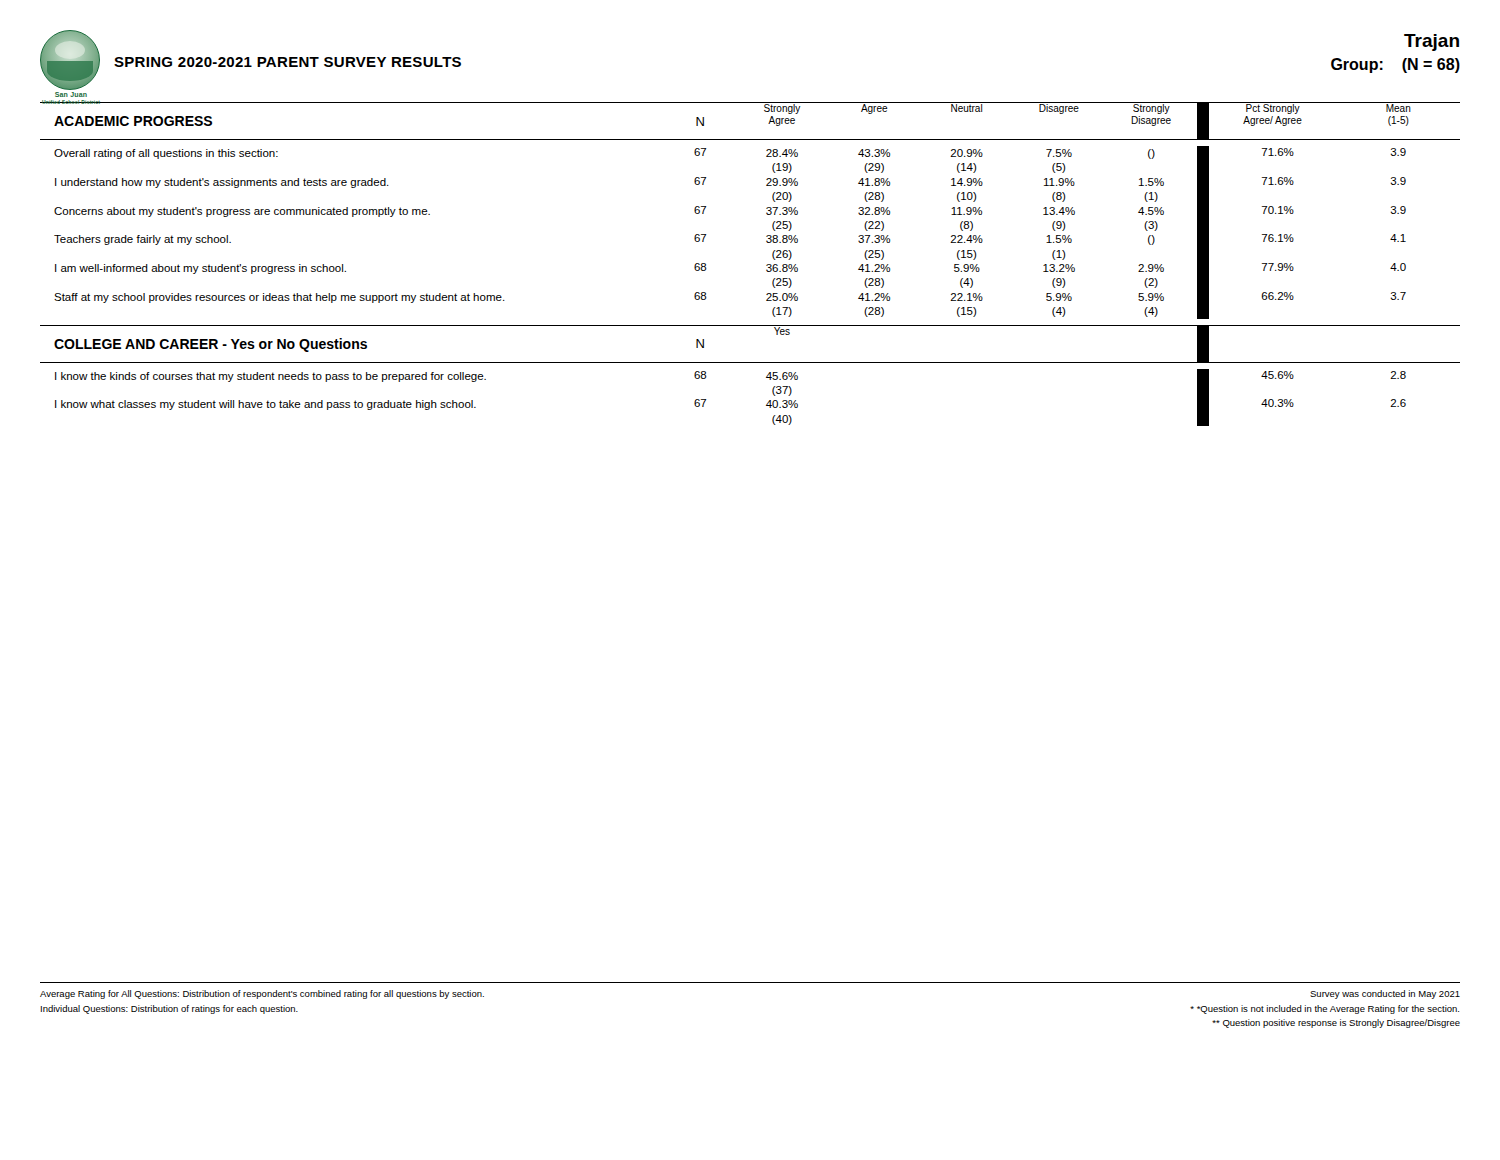San Juan
Unified School District
SPRING 2020-2021 PARENT SURVEY RESULTS
Trajan
Group:(N = 68)
| ACADEMIC PROGRESS | N | Strongly Agree | Agree | Neutral | Disagree | Strongly Disagree | | Pct Strongly Agree/ Agree | Mean (1-5) |
| Overall rating of all questions in this section: | 67 | 28.4% (19) | 43.3% (29) | 20.9% (14) | 7.5% (5) | () | | 71.6% | 3.9 |
| I understand how my student's assignments and tests are graded. | 67 | 29.9% (20) | 41.8% (28) | 14.9% (10) | 11.9% (8) | 1.5% (1) | | 71.6% | 3.9 |
| Concerns about my student's progress are communicated promptly to me. | 67 | 37.3% (25) | 32.8% (22) | 11.9% (8) | 13.4% (9) | 4.5% (3) | | 70.1% | 3.9 |
| Teachers grade fairly at my school. | 67 | 38.8% (26) | 37.3% (25) | 22.4% (15) | 1.5% (1) | () | | 76.1% | 4.1 |
| I am well-informed about my student's progress in school. | 68 | 36.8% (25) | 41.2% (28) | 5.9% (4) | 13.2% (9) | 2.9% (2) | | 77.9% | 4.0 |
| Staff at my school provides resources or ideas that help me support my student at home. | 68 | 25.0% (17) | 41.2% (28) | 22.1% (15) | 5.9% (4) | 5.9% (4) | | 66.2% | 3.7 |
| COLLEGE AND CAREER - Yes or No Questions | N | Yes | | | | | | | |
| I know the kinds of courses that my student needs to pass to be prepared for college. | 68 | 45.6% (37) | | | | | | 45.6% | 2.8 |
| I know what classes my student will have to take and pass to graduate high school. | 67 | 40.3% (40) | | | | | | 40.3% | 2.6 |
Average Rating for All Questions: Distribution of respondent's combined rating for all questions by section.
Individual Questions: Distribution of ratings for each question.
Survey was conducted in May 2021
* *Question is not included in the Average Rating for the section.
** Question positive response is Strongly Disagree/Disgree